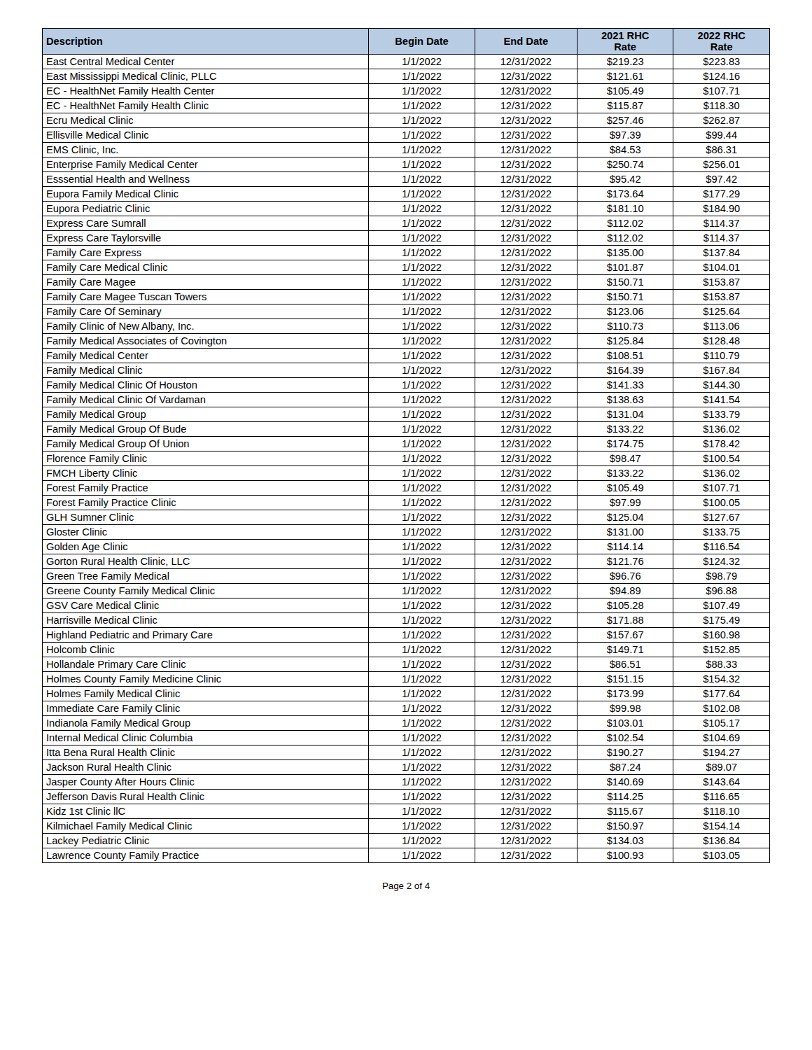| Description | Begin Date | End Date | 2021 RHC Rate | 2022 RHC Rate |
| --- | --- | --- | --- | --- |
| East Central Medical Center | 1/1/2022 | 12/31/2022 | $219.23 | $223.83 |
| East Mississippi Medical Clinic, PLLC | 1/1/2022 | 12/31/2022 | $121.61 | $124.16 |
| EC - HealthNet Family Health Center | 1/1/2022 | 12/31/2022 | $105.49 | $107.71 |
| EC - HealthNet Family Health Clinic | 1/1/2022 | 12/31/2022 | $115.87 | $118.30 |
| Ecru Medical Clinic | 1/1/2022 | 12/31/2022 | $257.46 | $262.87 |
| Ellisville Medical Clinic | 1/1/2022 | 12/31/2022 | $97.39 | $99.44 |
| EMS Clinic, Inc. | 1/1/2022 | 12/31/2022 | $84.53 | $86.31 |
| Enterprise Family Medical Center | 1/1/2022 | 12/31/2022 | $250.74 | $256.01 |
| Esssential Health and Wellness | 1/1/2022 | 12/31/2022 | $95.42 | $97.42 |
| Eupora Family Medical Clinic | 1/1/2022 | 12/31/2022 | $173.64 | $177.29 |
| Eupora Pediatric Clinic | 1/1/2022 | 12/31/2022 | $181.10 | $184.90 |
| Express Care Sumrall | 1/1/2022 | 12/31/2022 | $112.02 | $114.37 |
| Express Care Taylorsville | 1/1/2022 | 12/31/2022 | $112.02 | $114.37 |
| Family Care Express | 1/1/2022 | 12/31/2022 | $135.00 | $137.84 |
| Family Care Medical Clinic | 1/1/2022 | 12/31/2022 | $101.87 | $104.01 |
| Family Care Magee | 1/1/2022 | 12/31/2022 | $150.71 | $153.87 |
| Family Care Magee Tuscan Towers | 1/1/2022 | 12/31/2022 | $150.71 | $153.87 |
| Family Care Of Seminary | 1/1/2022 | 12/31/2022 | $123.06 | $125.64 |
| Family Clinic of New Albany, Inc. | 1/1/2022 | 12/31/2022 | $110.73 | $113.06 |
| Family Medical Associates of Covington | 1/1/2022 | 12/31/2022 | $125.84 | $128.48 |
| Family Medical Center | 1/1/2022 | 12/31/2022 | $108.51 | $110.79 |
| Family Medical Clinic | 1/1/2022 | 12/31/2022 | $164.39 | $167.84 |
| Family Medical Clinic Of Houston | 1/1/2022 | 12/31/2022 | $141.33 | $144.30 |
| Family Medical Clinic Of Vardaman | 1/1/2022 | 12/31/2022 | $138.63 | $141.54 |
| Family Medical Group | 1/1/2022 | 12/31/2022 | $131.04 | $133.79 |
| Family Medical Group Of Bude | 1/1/2022 | 12/31/2022 | $133.22 | $136.02 |
| Family Medical Group Of Union | 1/1/2022 | 12/31/2022 | $174.75 | $178.42 |
| Florence Family Clinic | 1/1/2022 | 12/31/2022 | $98.47 | $100.54 |
| FMCH Liberty Clinic | 1/1/2022 | 12/31/2022 | $133.22 | $136.02 |
| Forest Family Practice | 1/1/2022 | 12/31/2022 | $105.49 | $107.71 |
| Forest Family Practice Clinic | 1/1/2022 | 12/31/2022 | $97.99 | $100.05 |
| GLH Sumner Clinic | 1/1/2022 | 12/31/2022 | $125.04 | $127.67 |
| Gloster Clinic | 1/1/2022 | 12/31/2022 | $131.00 | $133.75 |
| Golden Age Clinic | 1/1/2022 | 12/31/2022 | $114.14 | $116.54 |
| Gorton Rural Health Clinic, LLC | 1/1/2022 | 12/31/2022 | $121.76 | $124.32 |
| Green Tree Family Medical | 1/1/2022 | 12/31/2022 | $96.76 | $98.79 |
| Greene County Family Medical Clinic | 1/1/2022 | 12/31/2022 | $94.89 | $96.88 |
| GSV Care Medical Clinic | 1/1/2022 | 12/31/2022 | $105.28 | $107.49 |
| Harrisville Medical Clinic | 1/1/2022 | 12/31/2022 | $171.88 | $175.49 |
| Highland Pediatric and Primary Care | 1/1/2022 | 12/31/2022 | $157.67 | $160.98 |
| Holcomb Clinic | 1/1/2022 | 12/31/2022 | $149.71 | $152.85 |
| Hollandale Primary Care Clinic | 1/1/2022 | 12/31/2022 | $86.51 | $88.33 |
| Holmes County Family Medicine Clinic | 1/1/2022 | 12/31/2022 | $151.15 | $154.32 |
| Holmes Family Medical Clinic | 1/1/2022 | 12/31/2022 | $173.99 | $177.64 |
| Immediate Care Family Clinic | 1/1/2022 | 12/31/2022 | $99.98 | $102.08 |
| Indianola Family Medical Group | 1/1/2022 | 12/31/2022 | $103.01 | $105.17 |
| Internal Medical Clinic Columbia | 1/1/2022 | 12/31/2022 | $102.54 | $104.69 |
| Itta Bena Rural Health Clinic | 1/1/2022 | 12/31/2022 | $190.27 | $194.27 |
| Jackson Rural Health Clinic | 1/1/2022 | 12/31/2022 | $87.24 | $89.07 |
| Jasper County After Hours Clinic | 1/1/2022 | 12/31/2022 | $140.69 | $143.64 |
| Jefferson Davis Rural Health Clinic | 1/1/2022 | 12/31/2022 | $114.25 | $116.65 |
| Kidz 1st Clinic llC | 1/1/2022 | 12/31/2022 | $115.67 | $118.10 |
| Kilmichael Family Medical Clinic | 1/1/2022 | 12/31/2022 | $150.97 | $154.14 |
| Lackey Pediatric Clinic | 1/1/2022 | 12/31/2022 | $134.03 | $136.84 |
| Lawrence County Family Practice | 1/1/2022 | 12/31/2022 | $100.93 | $103.05 |
Page 2 of 4